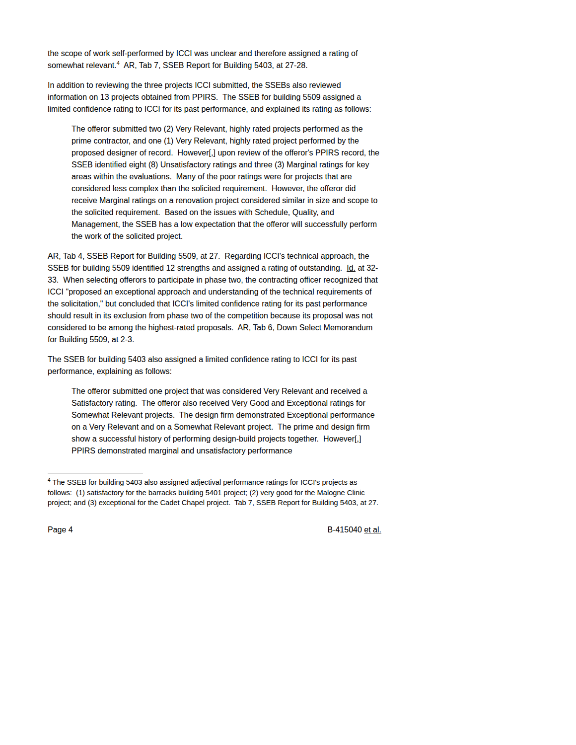the scope of work self-performed by ICCI was unclear and therefore assigned a rating of somewhat relevant.4 AR, Tab 7, SSEB Report for Building 5403, at 27-28.
In addition to reviewing the three projects ICCI submitted, the SSEBs also reviewed information on 13 projects obtained from PPIRS. The SSEB for building 5509 assigned a limited confidence rating to ICCI for its past performance, and explained its rating as follows:
The offeror submitted two (2) Very Relevant, highly rated projects performed as the prime contractor, and one (1) Very Relevant, highly rated project performed by the proposed designer of record. However[,] upon review of the offeror's PPIRS record, the SSEB identified eight (8) Unsatisfactory ratings and three (3) Marginal ratings for key areas within the evaluations. Many of the poor ratings were for projects that are considered less complex than the solicited requirement. However, the offeror did receive Marginal ratings on a renovation project considered similar in size and scope to the solicited requirement. Based on the issues with Schedule, Quality, and Management, the SSEB has a low expectation that the offeror will successfully perform the work of the solicited project.
AR, Tab 4, SSEB Report for Building 5509, at 27. Regarding ICCI's technical approach, the SSEB for building 5509 identified 12 strengths and assigned a rating of outstanding. Id. at 32-33. When selecting offerors to participate in phase two, the contracting officer recognized that ICCI "proposed an exceptional approach and understanding of the technical requirements of the solicitation," but concluded that ICCI's limited confidence rating for its past performance should result in its exclusion from phase two of the competition because its proposal was not considered to be among the highest-rated proposals. AR, Tab 6, Down Select Memorandum for Building 5509, at 2-3.
The SSEB for building 5403 also assigned a limited confidence rating to ICCI for its past performance, explaining as follows:
The offeror submitted one project that was considered Very Relevant and received a Satisfactory rating. The offeror also received Very Good and Exceptional ratings for Somewhat Relevant projects. The design firm demonstrated Exceptional performance on a Very Relevant and on a Somewhat Relevant project. The prime and design firm show a successful history of performing design-build projects together. However[,] PPIRS demonstrated marginal and unsatisfactory performance
4 The SSEB for building 5403 also assigned adjectival performance ratings for ICCI's projects as follows: (1) satisfactory for the barracks building 5401 project; (2) very good for the Malogne Clinic project; and (3) exceptional for the Cadet Chapel project. Tab 7, SSEB Report for Building 5403, at 27.
Page 4 B-415040 et al.